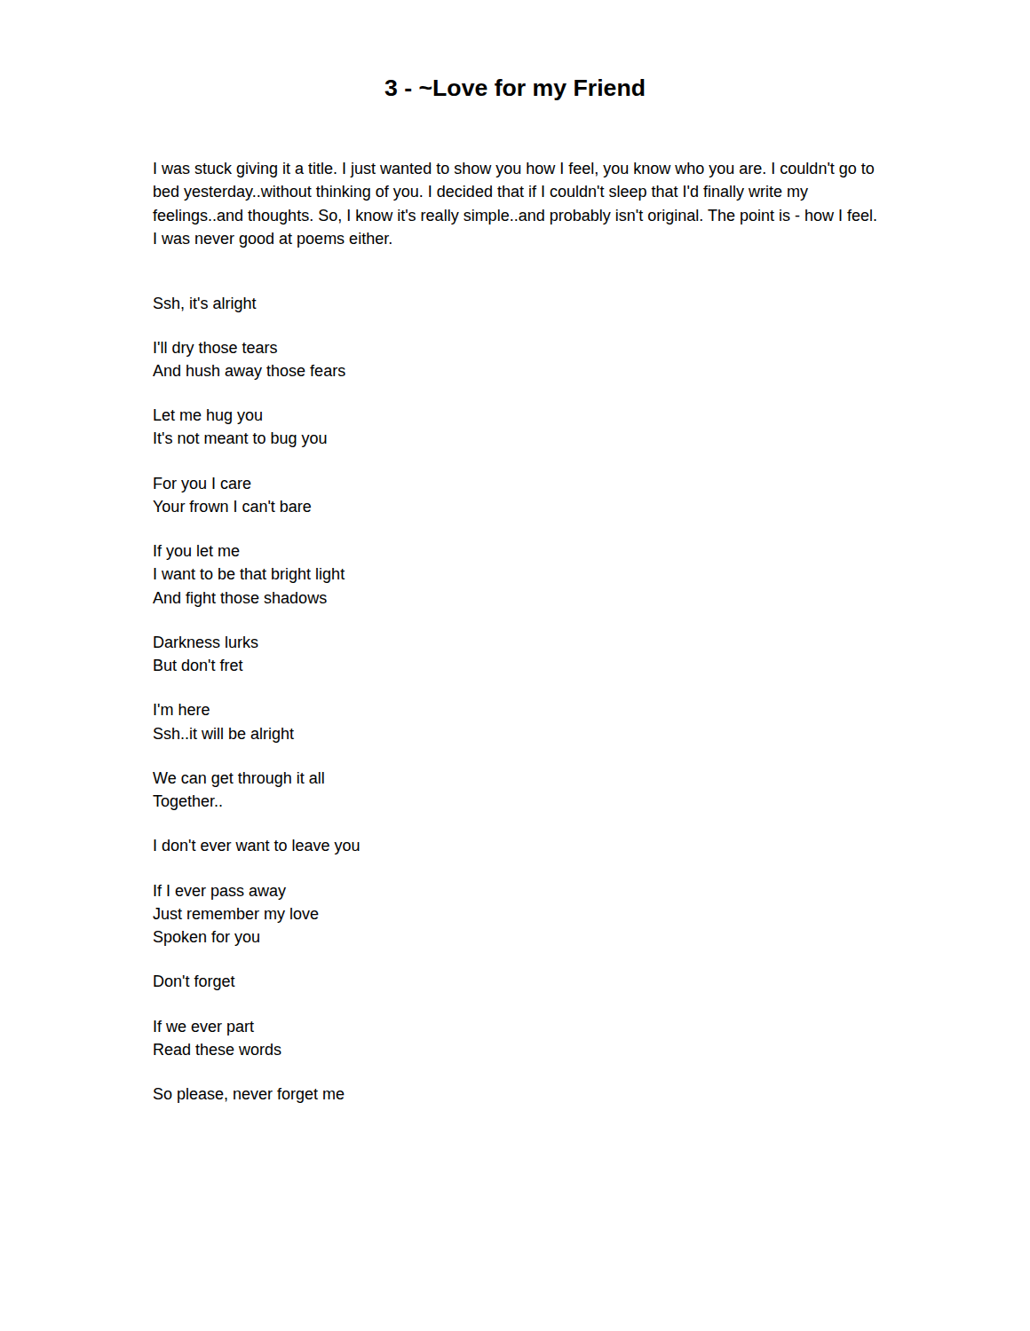3 - ~Love for my Friend
I was stuck giving it a title. I just wanted to show you how I feel, you know who you are. I couldn't go to bed yesterday..without thinking of you. I decided that if I couldn't sleep that I'd finally write my feelings..and thoughts. So, I know it's really simple..and probably isn't original. The point is - how I feel. I was never good at poems either.
Ssh, it's alright
I'll dry those tears
And hush away those fears
Let me hug you
It's not meant to bug you
For you I care
Your frown I can't bare
If you let me
I want to be that bright light
And fight those shadows
Darkness lurks
But don't fret
I'm here
Ssh..it will be alright
We can get through it all
Together..
I don't ever want to leave you
If I ever pass away
Just remember my love
Spoken for you
Don't forget
If we ever part
Read these words
So please, never forget me